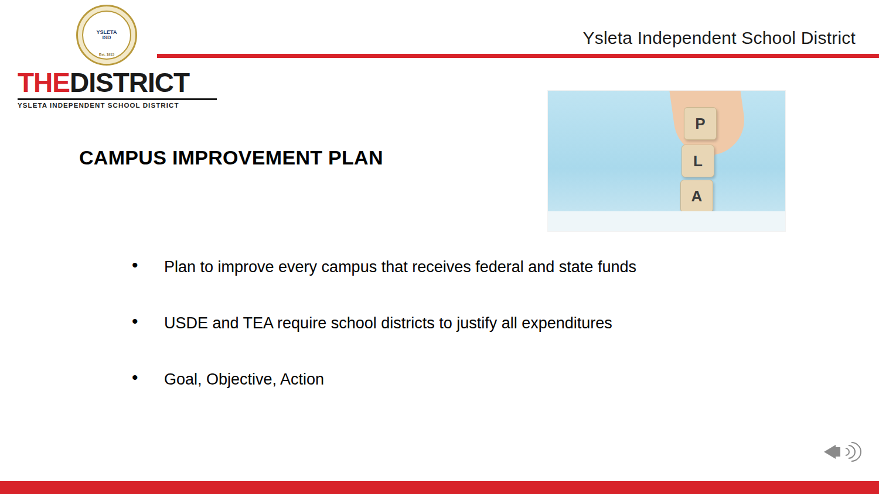Ysleta Independent School District
YSLETA
ISD
Est. 1915
THEDISTRICT
YSLETA INDEPENDENT SCHOOL DISTRICT
CAMPUS IMPROVEMENT PLAN
P
L
A
N
Plan to improve every campus that receives federal and state funds
USDE and TEA require school districts to justify all expenditures
Goal, Objective, Action